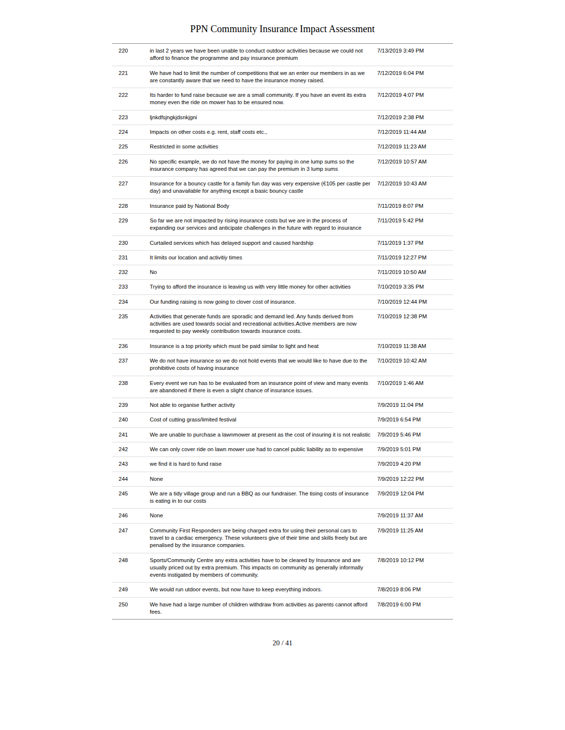PPN Community Insurance Impact Assessment
| 220 | in last 2 years we have been unable to conduct outdoor activities because we could not afford to finance the programme and pay insurance premium | 7/13/2019 3:49 PM |
| 221 | We have had to limit the number of competitions that we an enter our members in as we are constantly aware that we need to have the insurance money raised. | 7/12/2019 6:04 PM |
| 222 | Its harder to fund raise because we are a small community. If you have an event its extra money even the ride on mower has to be ensured now. | 7/12/2019 4:07 PM |
| 223 | ljnkdfsjngkjdsnkjgni | 7/12/2019 2:38 PM |
| 224 | Impacts on other costs e.g. rent, staff costs etc., | 7/12/2019 11:44 AM |
| 225 | Restricted in some activities | 7/12/2019 11:23 AM |
| 226 | No specific example, we do not have the money for paying in one lump sums so the insurance company has agreed that we can pay the premium in 3 lump sums | 7/12/2019 10:57 AM |
| 227 | Insurance for a bouncy castle for a family fun day was very expensive (€105 per castle per day) and unavailable for anything except a basic bouncy castle | 7/12/2019 10:43 AM |
| 228 | Insurance paid by National Body | 7/11/2019 8:07 PM |
| 229 | So far we are not impacted by rising insurance costs but we are in the process of expanding our services and anticipate challenges in the future with regard to insurance | 7/11/2019 5:42 PM |
| 230 | Curtailed services which has delayed support and caused hardship | 7/11/2019 1:37 PM |
| 231 | It limits our location and activitiy times | 7/11/2019 12:27 PM |
| 232 | No | 7/11/2019 10:50 AM |
| 233 | Trying to afford the insurance is leaving us with very little money for other activities | 7/10/2019 3:35 PM |
| 234 | Our funding raising is now going to clover cost of insurance. | 7/10/2019 12:44 PM |
| 235 | Activities that generate funds are sporadic and demand led. Any funds derived from activities are used towards social and recreational activities.Active members are now requested to pay weekly contribution towards insurance costs. | 7/10/2019 12:38 PM |
| 236 | Insurance is a top priority which must be paid similar to light and heat | 7/10/2019 11:38 AM |
| 237 | We do not have insurance so we do not hold events that we would like to have due to the prohibitive costs of having insurance | 7/10/2019 10:42 AM |
| 238 | Every event we run has to be evaluated from an insurance point of view and many events are abandoned if there is even a slight chance of insurance issues. | 7/10/2019 1:46 AM |
| 239 | Not able to organise further activity | 7/9/2019 11:04 PM |
| 240 | Cost of cutting grass/limited festival | 7/9/2019 6:54 PM |
| 241 | We are unable to purchase a lawnmower at present as the cost of insuring it is not realistic | 7/9/2019 5:46 PM |
| 242 | We can only cover ride on lawn mower use had to cancel public liability as to expensive | 7/9/2019 5:01 PM |
| 243 | we find it is hard to fund raise | 7/9/2019 4:20 PM |
| 244 | None | 7/9/2019 12:22 PM |
| 245 | We are a tidy village group and run a BBQ as our fundraiser. The tising costs of insurance is eating in to our costs | 7/9/2019 12:04 PM |
| 246 | None | 7/9/2019 11:37 AM |
| 247 | Community First Responders are being charged extra for using their personal cars to travel to a cardiac emergency. These volunteers give of their time and skills freely but are penalised by the insurance companies. | 7/9/2019 11:25 AM |
| 248 | Sports/Community Centre any extra activities have to be cleared by Insurance and are usually priced out by extra premium. This impacts on community as generally informally events instigated by members of community. | 7/8/2019 10:12 PM |
| 249 | We would run utdoor events, but now have to keep everything indoors. | 7/8/2019 8:06 PM |
| 250 | We have had a large number of children withdraw from activities as parents cannot afford fees. | 7/8/2019 6:00 PM |
20 / 41